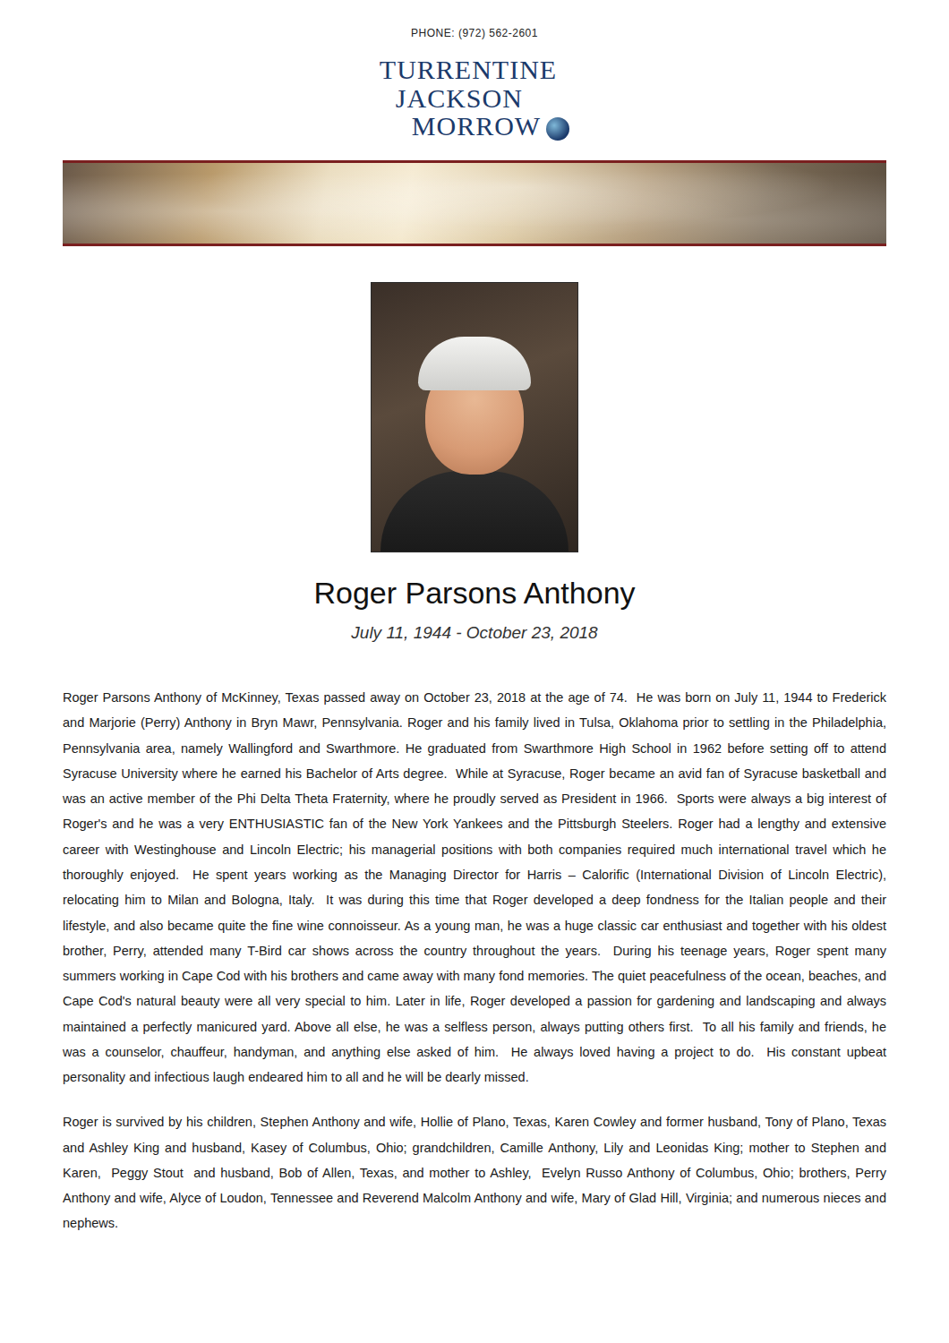PHONE: (972) 562-2601
TURRENTINE
JACKSON
MORROW
Roger Parsons Anthony
July 11, 1944 - October 23, 2018
Roger Parsons Anthony of McKinney, Texas passed away on October 23, 2018 at the age of 74. He was born on July 11, 1944 to Frederick and Marjorie (Perry) Anthony in Bryn Mawr, Pennsylvania. Roger and his family lived in Tulsa, Oklahoma prior to settling in the Philadelphia, Pennsylvania area, namely Wallingford and Swarthmore. He graduated from Swarthmore High School in 1962 before setting off to attend Syracuse University where he earned his Bachelor of Arts degree. While at Syracuse, Roger became an avid fan of Syracuse basketball and was an active member of the Phi Delta Theta Fraternity, where he proudly served as President in 1966. Sports were always a big interest of Roger's and he was a very ENTHUSIASTIC fan of the New York Yankees and the Pittsburgh Steelers. Roger had a lengthy and extensive career with Westinghouse and Lincoln Electric; his managerial positions with both companies required much international travel which he thoroughly enjoyed. He spent years working as the Managing Director for Harris – Calorific (International Division of Lincoln Electric), relocating him to Milan and Bologna, Italy. It was during this time that Roger developed a deep fondness for the Italian people and their lifestyle, and also became quite the fine wine connoisseur. As a young man, he was a huge classic car enthusiast and together with his oldest brother, Perry, attended many T-Bird car shows across the country throughout the years. During his teenage years, Roger spent many summers working in Cape Cod with his brothers and came away with many fond memories. The quiet peacefulness of the ocean, beaches, and Cape Cod's natural beauty were all very special to him. Later in life, Roger developed a passion for gardening and landscaping and always maintained a perfectly manicured yard. Above all else, he was a selfless person, always putting others first. To all his family and friends, he was a counselor, chauffeur, handyman, and anything else asked of him. He always loved having a project to do. His constant upbeat personality and infectious laugh endeared him to all and he will be dearly missed.
Roger is survived by his children, Stephen Anthony and wife, Hollie of Plano, Texas, Karen Cowley and former husband, Tony of Plano, Texas and Ashley King and husband, Kasey of Columbus, Ohio; grandchildren, Camille Anthony, Lily and Leonidas King; mother to Stephen and Karen, Peggy Stout and husband, Bob of Allen, Texas, and mother to Ashley, Evelyn Russo Anthony of Columbus, Ohio; brothers, Perry Anthony and wife, Alyce of Loudon, Tennessee and Reverend Malcolm Anthony and wife, Mary of Glad Hill, Virginia; and numerous nieces and nephews.